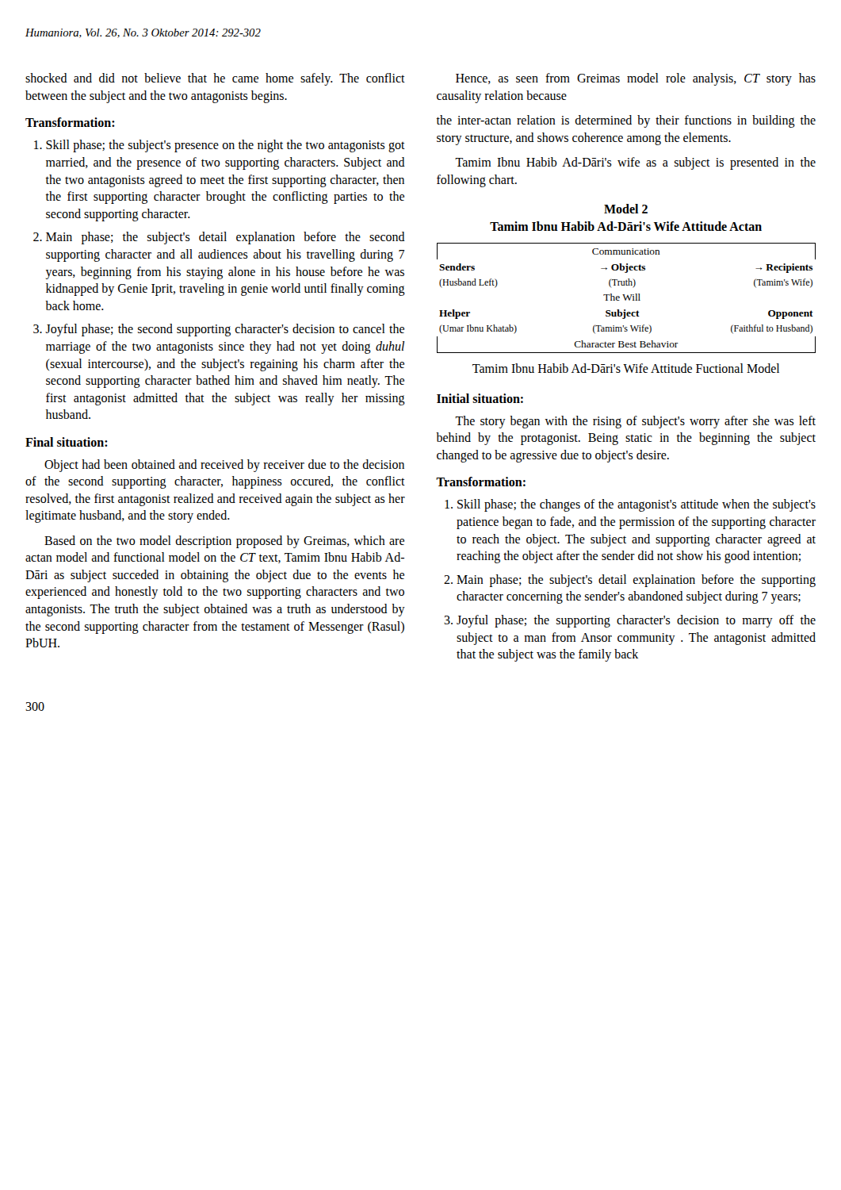Humaniora, Vol. 26, No. 3 Oktober 2014: 292-302
shocked and did not believe that he came home safely. The conflict between the subject and the two antagonists begins.
Transformation:
Skill phase; the subject's presence on the night the two antagonists got married, and the presence of two supporting characters. Subject and the two antagonists agreed to meet the first supporting character, then the first supporting character brought the conflicting parties to the second supporting character.
Main phase; the subject's detail explanation before the second supporting character and all audiences about his travelling during 7 years, beginning from his staying alone in his house before he was kidnapped by Genie Iprit, traveling in genie world until finally coming back home.
Joyful phase; the second supporting character's decision to cancel the marriage of the two antagonists since they had not yet doing duhul (sexual intercourse), and the subject's regaining his charm after the second supporting character bathed him and shaved him neatly. The first antagonist admitted that the subject was really her missing husband.
Final situation:
Object had been obtained and received by receiver due to the decision of the second supporting character, happiness occured, the conflict resolved, the first antagonist realized and received again the subject as her legitimate husband, and the story ended.
Based on the two model description proposed by Greimas, which are actan model and functional model on the CT text, Tamim Ibnu Habib Ad-Dāri as subject succeded in obtaining the object due to the events he experienced and honestly told to the two supporting characters and two antagonists. The truth the subject obtained was a truth as understood by the second supporting character from the testament of Messenger (Rasul) PbUH.
Hence, as seen from Greimas model role analysis, CT story has causality relation because
the inter-actan relation is determined by their functions in building the story structure, and shows coherence among the elements.
Tamim Ibnu Habib Ad-Dāri's wife as a subject is presented in the following chart.
Model 2
Tamim Ibnu Habib Ad-Dāri's Wife Attitude Actan
| Communication |
| Senders | → Objects | → Recipients |
| (Husband Left) | (Truth) | (Tamim's Wife) |
| | The Will | |
| Helper | Subject | Opponent |
| (Umar Ibnu Khatab) | (Tamim's Wife) | (Faithful to Husband) |
| Character Best Behavior |
Tamim Ibnu Habib Ad-Dāri's Wife Attitude Fuctional Model
Initial situation:
The story began with the rising of subject's worry after she was left behind by the protagonist. Being static in the beginning the subject changed to be agressive due to object's desire.
Transformation:
Skill phase; the changes of the antagonist's attitude when the subject's patience began to fade, and the permission of the supporting character to reach the object. The subject and supporting character agreed at reaching the object after the sender did not show his good intention;
Main phase; the subject's detail explaination before the supporting character concerning the sender's abandoned subject during 7 years;
Joyful phase; the supporting character's decision to marry off the subject to a man from Ansor community . The antagonist admitted that the subject was the family back
300